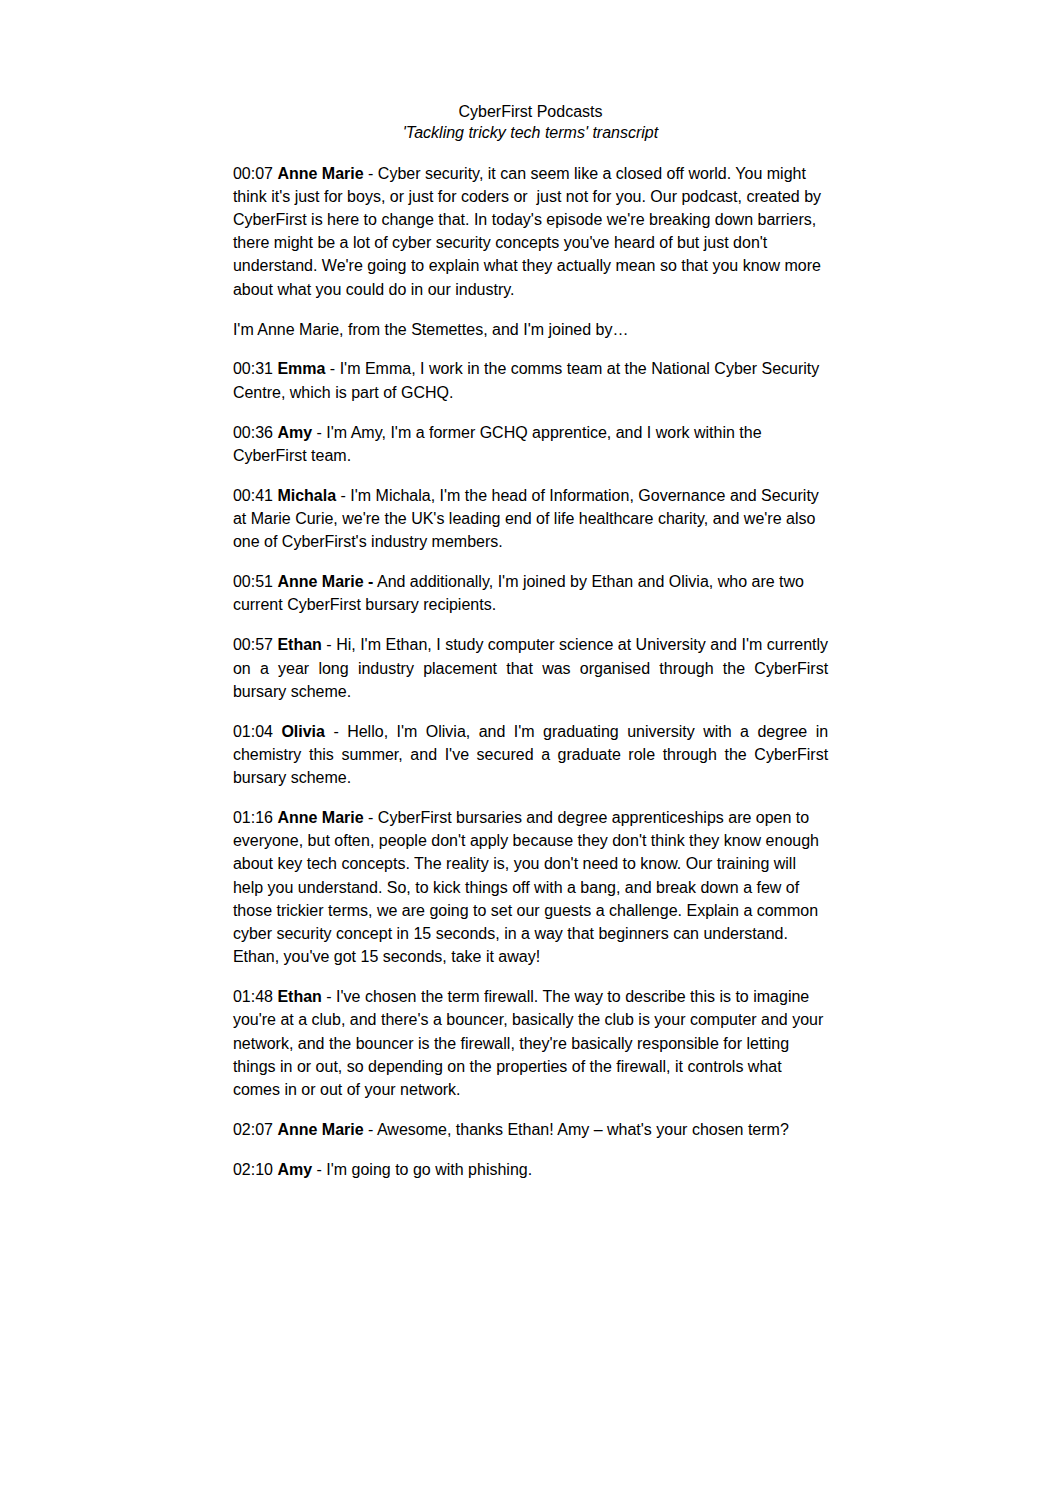CyberFirst Podcasts
'Tackling tricky tech terms' transcript
00:07 Anne Marie - Cyber security, it can seem like a closed off world. You might think it's just for boys, or just for coders or just not for you. Our podcast, created by CyberFirst is here to change that. In today's episode we're breaking down barriers, there might be a lot of cyber security concepts you've heard of but just don't understand. We're going to explain what they actually mean so that you know more about what you could do in our industry.
I'm Anne Marie, from the Stemettes, and I'm joined by…
00:31 Emma - I'm Emma, I work in the comms team at the National Cyber Security Centre, which is part of GCHQ.
00:36 Amy - I'm Amy, I'm a former GCHQ apprentice, and I work within the CyberFirst team.
00:41 Michala - I'm Michala, I'm the head of Information, Governance and Security at Marie Curie, we're the UK's leading end of life healthcare charity, and we're also one of CyberFirst's industry members.
00:51 Anne Marie - And additionally, I'm joined by Ethan and Olivia, who are two current CyberFirst bursary recipients.
00:57 Ethan - Hi, I'm Ethan, I study computer science at University and I'm currently on a year long industry placement that was organised through the CyberFirst bursary scheme.
01:04 Olivia - Hello, I'm Olivia, and I'm graduating university with a degree in chemistry this summer, and I've secured a graduate role through the CyberFirst bursary scheme.
01:16 Anne Marie - CyberFirst bursaries and degree apprenticeships are open to everyone, but often, people don't apply because they don't think they know enough about key tech concepts. The reality is, you don't need to know. Our training will help you understand. So, to kick things off with a bang, and break down a few of those trickier terms, we are going to set our guests a challenge. Explain a common cyber security concept in 15 seconds, in a way that beginners can understand. Ethan, you've got 15 seconds, take it away!
01:48 Ethan - I've chosen the term firewall. The way to describe this is to imagine you're at a club, and there's a bouncer, basically the club is your computer and your network, and the bouncer is the firewall, they're basically responsible for letting things in or out, so depending on the properties of the firewall, it controls what comes in or out of your network.
02:07 Anne Marie - Awesome, thanks Ethan! Amy – what's your chosen term?
02:10 Amy - I'm going to go with phishing.